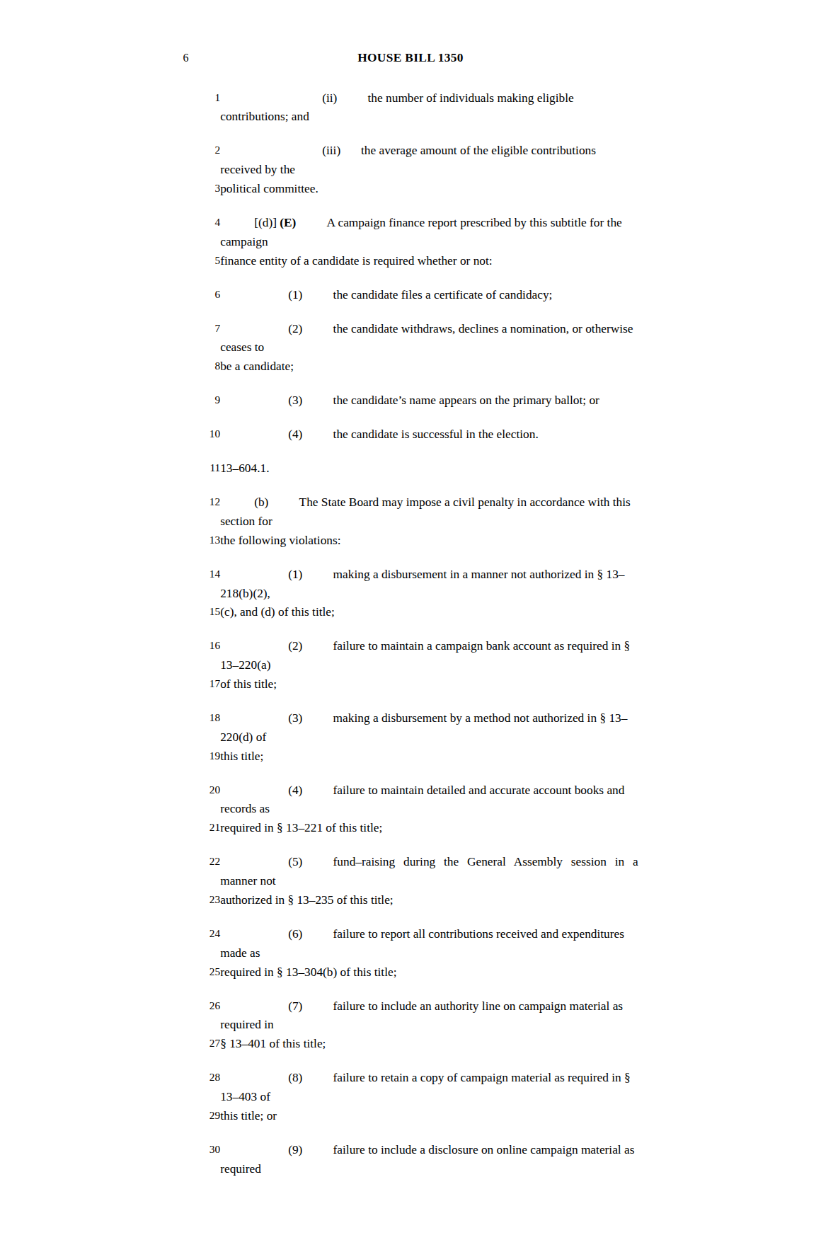6
HOUSE BILL 1350
| 1 | (ii) the number of individuals making eligible contributions; and |
| 2 | (iii) the average amount of the eligible contributions received by the |
| 3 | political committee. |
| 4 | [(d)] (E) A campaign finance report prescribed by this subtitle for the campaign |
| 5 | finance entity of a candidate is required whether or not: |
| 6 | (1) the candidate files a certificate of candidacy; |
| 7 | (2) the candidate withdraws, declines a nomination, or otherwise ceases to |
| 8 | be a candidate; |
| 9 | (3) the candidate’s name appears on the primary ballot; or |
| 10 | (4) the candidate is successful in the election. |
| 11 | 13–604.1. |
| 12 | (b) The State Board may impose a civil penalty in accordance with this section for |
| 13 | the following violations: |
| 14 | (1) making a disbursement in a manner not authorized in § 13–218(b)(2), |
| 15 | (c), and (d) of this title; |
| 16 | (2) failure to maintain a campaign bank account as required in § 13–220(a) |
| 17 | of this title; |
| 18 | (3) making a disbursement by a method not authorized in § 13–220(d) of |
| 19 | this title; |
| 20 | (4) failure to maintain detailed and accurate account books and records as |
| 21 | required in § 13–221 of this title; |
| 22 | (5) fund–raising during the General Assembly session in a manner not |
| 23 | authorized in § 13–235 of this title; |
| 24 | (6) failure to report all contributions received and expenditures made as |
| 25 | required in § 13–304(b) of this title; |
| 26 | (7) failure to include an authority line on campaign material as required in |
| 27 | § 13–401 of this title; |
| 28 | (8) failure to retain a copy of campaign material as required in § 13–403 of |
| 29 | this title; or |
| 30 | (9) failure to include a disclosure on online campaign material as required |